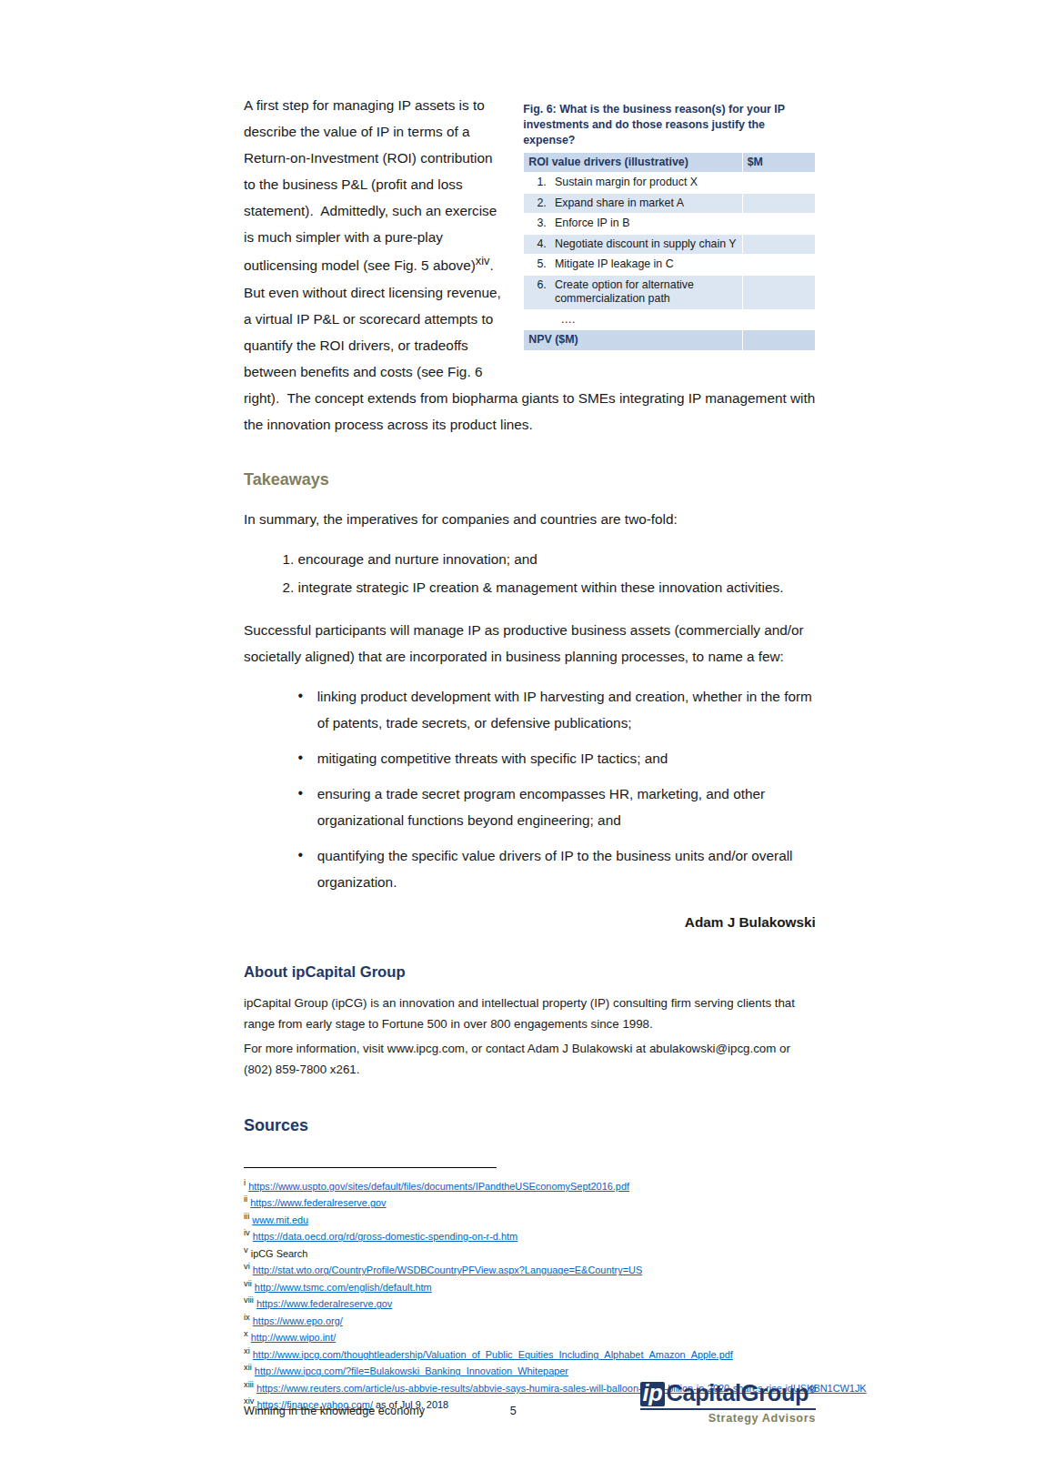Fig. 6: What is the business reason(s) for your IP investments and do those reasons justify the expense?
| ROI value drivers (illustrative) | $M |
| --- | --- |
| / 1. / Sustain margin for product X / | |
| / 2. / Expand share in market A / | |
| / 3. / Enforce IP in B / | |
| / 4. / Negotiate discount in supply chain Y / | |
| / 5. / Mitigate IP leakage in C / | |
| / 6. / Create option for alternative commercialization path / | |
| …. | |
| NPV ($M) | |
A first step for managing IP assets is to describe the value of IP in terms of a Return-on-Investment (ROI) contribution to the business P&L (profit and loss statement). Admittedly, such an exercise is much simpler with a pure-play outlicensing model (see Fig. 5 above)xiv. But even without direct licensing revenue, a virtual IP P&L or scorecard attempts to quantify the ROI drivers, or tradeoffs between benefits and costs (see Fig. 6 right). The concept extends from biopharma giants to SMEs integrating IP management with the innovation process across its product lines.
Takeaways
In summary, the imperatives for companies and countries are two-fold:
encourage and nurture innovation; and
integrate strategic IP creation & management within these innovation activities.
Successful participants will manage IP as productive business assets (commercially and/or societally aligned) that are incorporated in business planning processes, to name a few:
linking product development with IP harvesting and creation, whether in the form of patents, trade secrets, or defensive publications;
mitigating competitive threats with specific IP tactics; and
ensuring a trade secret program encompasses HR, marketing, and other organizational functions beyond engineering; and
quantifying the specific value drivers of IP to the business units and/or overall organization.
Adam J Bulakowski
About ipCapital Group
ipCapital Group (ipCG) is an innovation and intellectual property (IP) consulting firm serving clients that range from early stage to Fortune 500 in over 800 engagements since 1998.
For more information, visit www.ipcg.com, or contact Adam J Bulakowski at abulakowski@ipcg.com or (802) 859-7800 x261.
Sources
i https://www.uspto.gov/sites/default/files/documents/IPandtheUSEconomySept2016.pdf
ii https://www.federalreserve.gov
iii www.mit.edu
iv https://data.oecd.org/rd/gross-domestic-spending-on-r-d.htm
v ipCG Search
vi http://stat.wto.org/CountryProfile/WSDBCountryPFView.aspx?Language=E&Country=US
vii http://www.tsmc.com/english/default.htm
viii https://www.federalreserve.gov
ix https://www.epo.org/
x http://www.wipo.int/
xi http://www.ipcg.com/thoughtleadership/Valuation_of_Public_Equities_Including_Alphabet_Amazon_Apple.pdf
xii http://www.ipcg.com/?file=Bulakowski_Banking_Innovation_Whitepaper
xiii https://www.reuters.com/article/us-abbvie-results/abbvie-says-humira-sales-will-balloon-to-21-billion-in-2020-shares-rise-idUSKBN1CW1JK
xiv https://finance.yahoo.com/ as of Jul 9, 2018
Winning in the knowledge economy
5
ip CapitalGroup®
Strategy Advisors